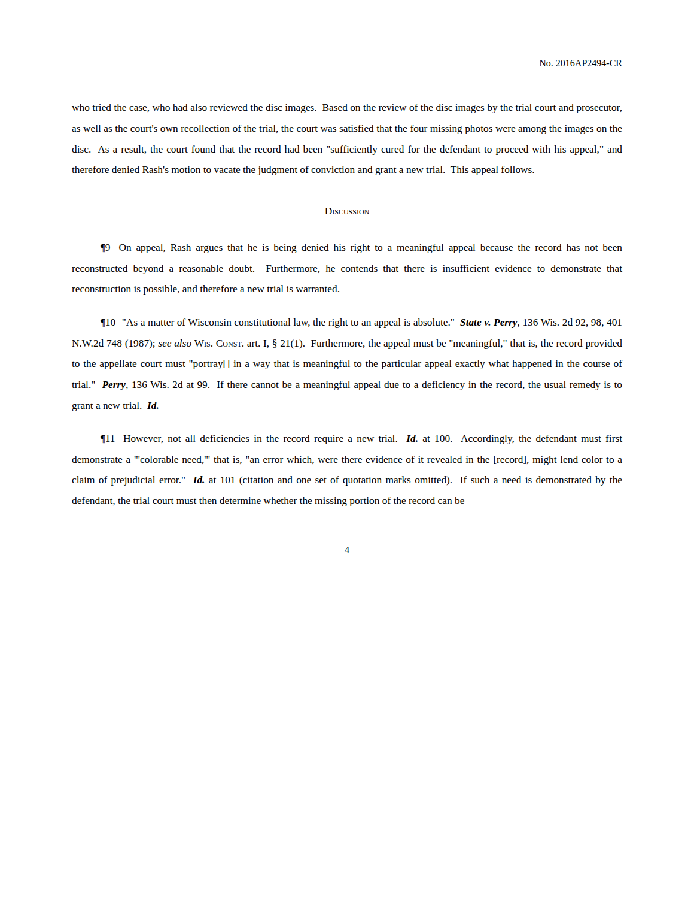No. 2016AP2494-CR
who tried the case, who had also reviewed the disc images. Based on the review of the disc images by the trial court and prosecutor, as well as the court's own recollection of the trial, the court was satisfied that the four missing photos were among the images on the disc. As a result, the court found that the record had been "sufficiently cured for the defendant to proceed with his appeal," and therefore denied Rash's motion to vacate the judgment of conviction and grant a new trial. This appeal follows.
Discussion
¶9 On appeal, Rash argues that he is being denied his right to a meaningful appeal because the record has not been reconstructed beyond a reasonable doubt. Furthermore, he contends that there is insufficient evidence to demonstrate that reconstruction is possible, and therefore a new trial is warranted.
¶10 "As a matter of Wisconsin constitutional law, the right to an appeal is absolute." State v. Perry, 136 Wis. 2d 92, 98, 401 N.W.2d 748 (1987); see also Wis. Const. art. I, § 21(1). Furthermore, the appeal must be "meaningful," that is, the record provided to the appellate court must "portray[] in a way that is meaningful to the particular appeal exactly what happened in the course of trial." Perry, 136 Wis. 2d at 99. If there cannot be a meaningful appeal due to a deficiency in the record, the usual remedy is to grant a new trial. Id.
¶11 However, not all deficiencies in the record require a new trial. Id. at 100. Accordingly, the defendant must first demonstrate a "'colorable need,'" that is, "an error which, were there evidence of it revealed in the [record], might lend color to a claim of prejudicial error." Id. at 101 (citation and one set of quotation marks omitted). If such a need is demonstrated by the defendant, the trial court must then determine whether the missing portion of the record can be
4